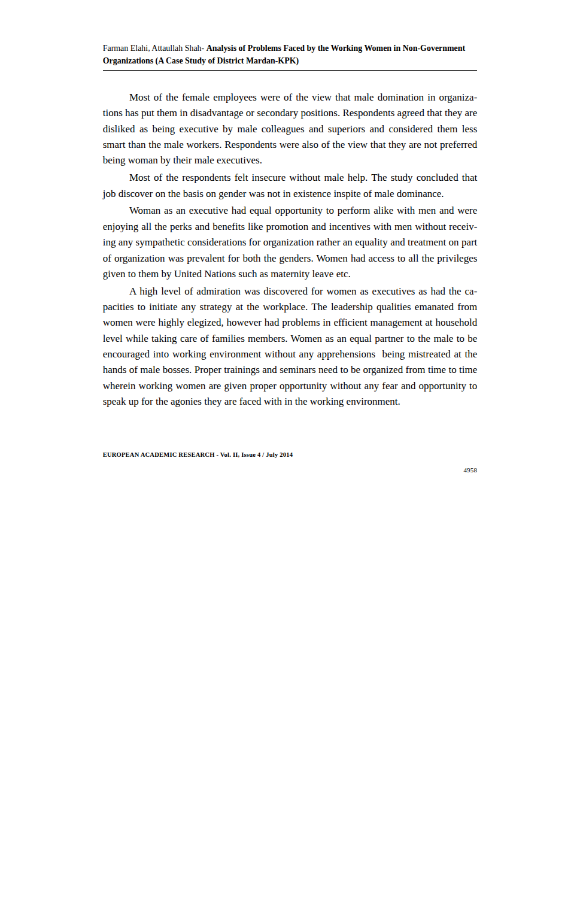Farman Elahi, Attaullah Shah- Analysis of Problems Faced by the Working Women in Non-Government Organizations (A Case Study of District Mardan-KPK)
Most of the female employees were of the view that male domination in organizations has put them in disadvantage or secondary positions. Respondents agreed that they are disliked as being executive by male colleagues and superiors and considered them less smart than the male workers. Respondents were also of the view that they are not preferred being woman by their male executives.
Most of the respondents felt insecure without male help. The study concluded that job discover on the basis on gender was not in existence inspite of male dominance.
Woman as an executive had equal opportunity to perform alike with men and were enjoying all the perks and benefits like promotion and incentives with men without receiving any sympathetic considerations for organization rather an equality and treatment on part of organization was prevalent for both the genders. Women had access to all the privileges given to them by United Nations such as maternity leave etc.
A high level of admiration was discovered for women as executives as had the capacities to initiate any strategy at the workplace. The leadership qualities emanated from women were highly elegized, however had problems in efficient management at household level while taking care of families members. Women as an equal partner to the male to be encouraged into working environment without any apprehensions being mistreated at the hands of male bosses. Proper trainings and seminars need to be organized from time to time wherein working women are given proper opportunity without any fear and opportunity to speak up for the agonies they are faced with in the working environment.
EUROPEAN ACADEMIC RESEARCH - Vol. II, Issue 4 / July 2014
4958